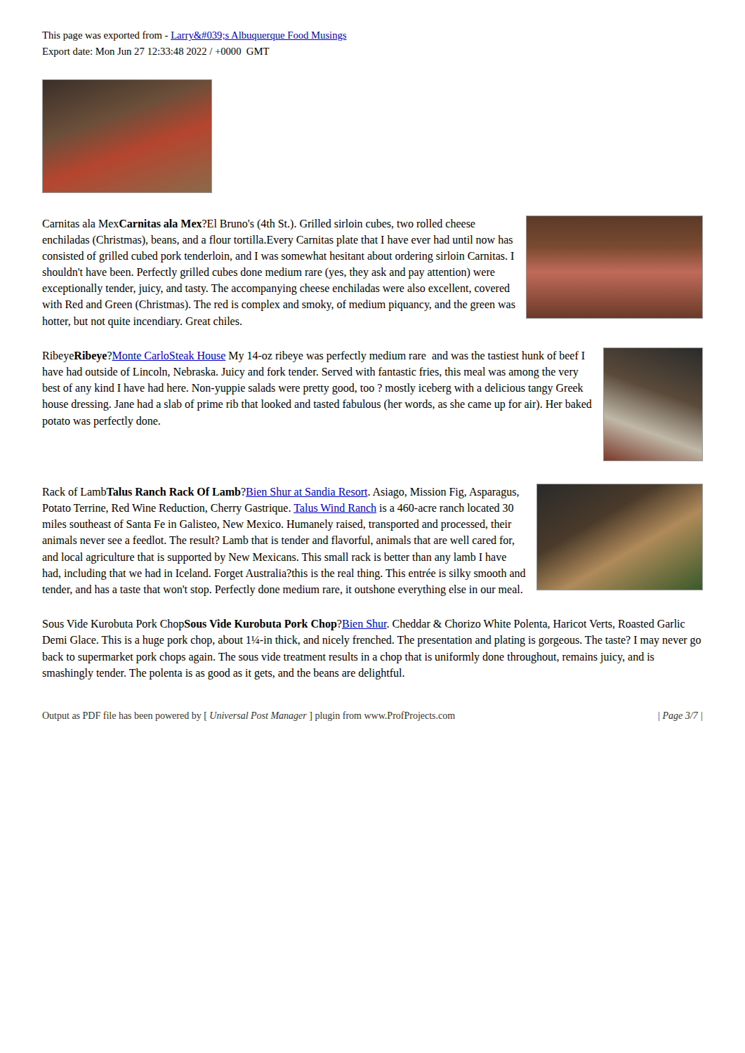This page was exported from - Larry&#039;s Albuquerque Food Musings Export date: Mon Jun 27 12:33:48 2022 / +0000 GMT
Carnitas ala MexCarnitas ala Mex?El Bruno's (4th St.). Grilled sirloin cubes, two rolled cheese enchiladas (Christmas), beans, and a flour tortilla.Every Carnitas plate that I have ever had until now has consisted of grilled cubed pork tenderloin, and I was somewhat hesitant about ordering sirloin Carnitas. I shouldn't have been. Perfectly grilled cubes done medium rare (yes, they ask and pay attention) were exceptionally tender, juicy, and tasty. The accompanying cheese enchiladas were also excellent, covered with Red and Green (Christmas). The red is complex and smoky, of medium piquancy, and the green was hotter, but not quite incendiary. Great chiles.
RibeyeRibeye?Monte CarloSteak House My 14-oz ribeye was perfectly medium rare and was the tastiest hunk of beef I have had outside of Lincoln, Nebraska. Juicy and fork tender. Served with fantastic fries, this meal was among the very best of any kind I have had here. Non-yuppie salads were pretty good, too ? mostly iceberg with a delicious tangy Greek house dressing. Jane had a slab of prime rib that looked and tasted fabulous (her words, as she came up for air). Her baked potato was perfectly done.
Rack of LambTalus Ranch Rack Of Lamb?Bien Shur at Sandia Resort. Asiago, Mission Fig, Asparagus, Potato Terrine, Red Wine Reduction, Cherry Gastrique. Talus Wind Ranch is a 460-acre ranch located 30 miles southeast of Santa Fe in Galisteo, New Mexico. Humanely raised, transported and processed, their animals never see a feedlot. The result? Lamb that is tender and flavorful, animals that are well cared for, and local agriculture that is supported by New Mexicans. This small rack is better than any lamb I have had, including that we had in Iceland. Forget Australia?this is the real thing. This entrée is silky smooth and tender, and has a taste that won't stop. Perfectly done medium rare, it outshone everything else in our meal.
Sous Vide Kurobuta Pork ChopSous Vide Kurobuta Pork Chop?Bien Shur. Cheddar & Chorizo White Polenta, Haricot Verts, Roasted Garlic Demi Glace. This is a huge pork chop, about 1¼-in thick, and nicely frenched. The presentation and plating is gorgeous. The taste? I may never go back to supermarket pork chops again. The sous vide treatment results in a chop that is uniformly done throughout, remains juicy, and is smashingly tender. The polenta is as good as it gets, and the beans are delightful.
Output as PDF file has been powered by [ Universal Post Manager ] plugin from www.ProfProjects.com | Page 3/7 |